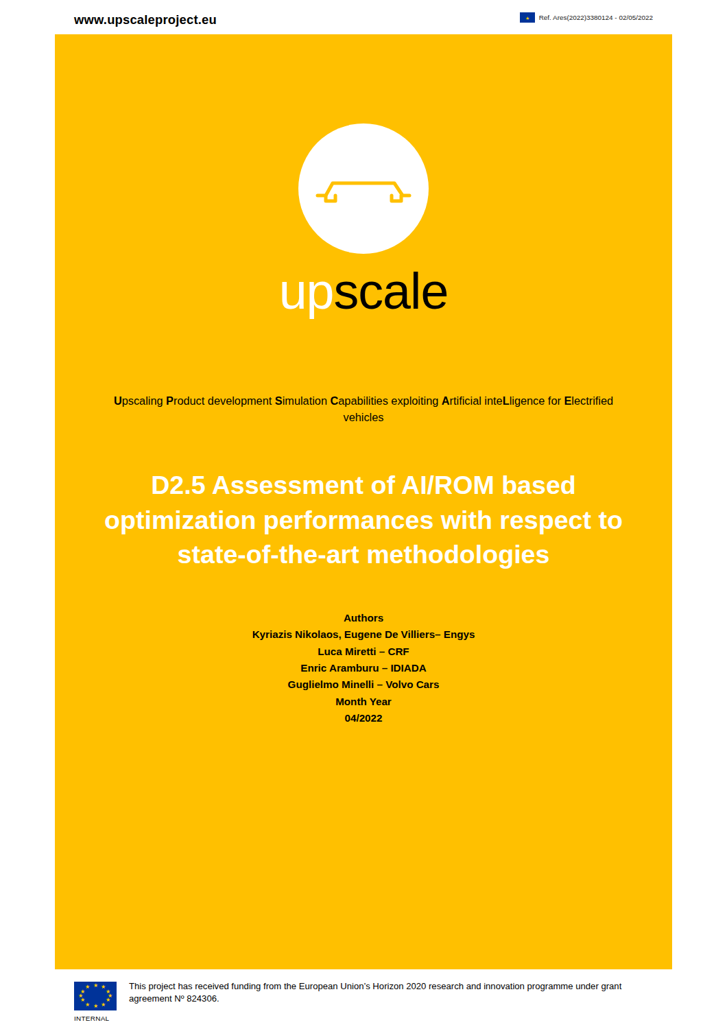www.upscaleproject.eu
Ref. Ares(2022)3380124 - 02/05/2022
up scale
Upscaling Product development Simulation Capabilities exploiting Artificial inteLligence for Electrified vehicles
D2.5 Assessment of AI/ROM based optimization performances with respect to state-of-the-art methodologies
Authors
Kyriazis Nikolaos, Eugene De Villiers– Engys
Luca Miretti – CRF
Enric Aramburu – IDIADA
Guglielmo Minelli – Volvo Cars
Month Year
04/2022
★ ★ ★ ★ ★ ★ ★ ★ ★ ★ ★ ★
This project has received funding from the European Union’s Horizon 2020 research and innovation programme under grant agreement Nº 824306.
INTERNAL